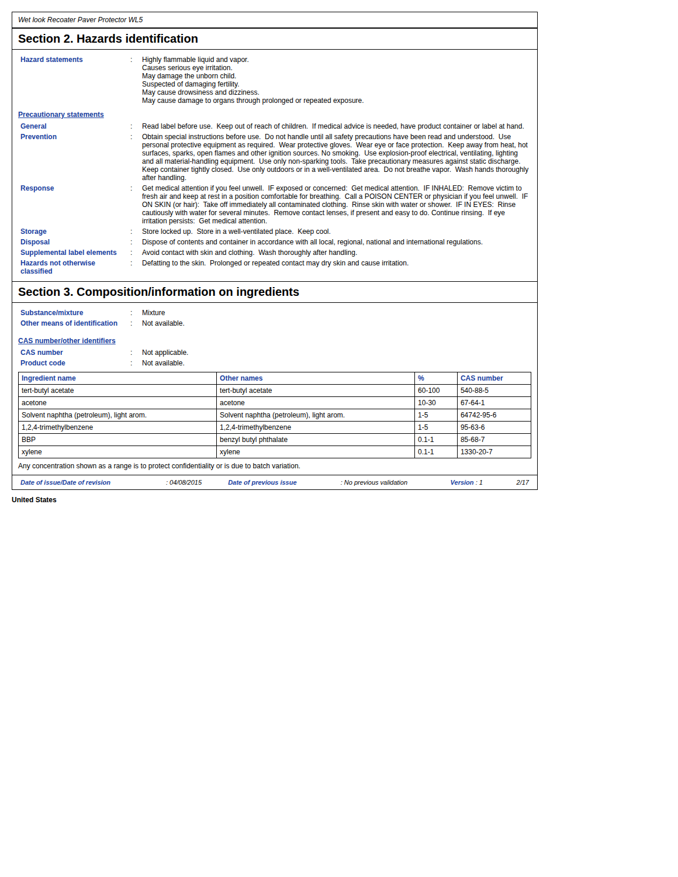Wet look Recoater Paver Protector WL5
Section 2. Hazards identification
| Hazard statements | : | Highly flammable liquid and vapor. Causes serious eye irritation. May damage the unborn child. Suspected of damaging fertility. May cause drowsiness and dizziness. May cause damage to organs through prolonged or repeated exposure. |
Precautionary statements
| General | : | Read label before use. Keep out of reach of children. If medical advice is needed, have product container or label at hand. |
| Prevention | : | Obtain special instructions before use. Do not handle until all safety precautions have been read and understood. Use personal protective equipment as required. Wear protective gloves. Wear eye or face protection. Keep away from heat, hot surfaces, sparks, open flames and other ignition sources. No smoking. Use explosion-proof electrical, ventilating, lighting and all material-handling equipment. Use only non-sparking tools. Take precautionary measures against static discharge. Keep container tightly closed. Use only outdoors or in a well-ventilated area. Do not breathe vapor. Wash hands thoroughly after handling. |
| Response | : | Get medical attention if you feel unwell. IF exposed or concerned: Get medical attention. IF INHALED: Remove victim to fresh air and keep at rest in a position comfortable for breathing. Call a POISON CENTER or physician if you feel unwell. IF ON SKIN (or hair): Take off immediately all contaminated clothing. Rinse skin with water or shower. IF IN EYES: Rinse cautiously with water for several minutes. Remove contact lenses, if present and easy to do. Continue rinsing. If eye irritation persists: Get medical attention. |
| Storage | : | Store locked up. Store in a well-ventilated place. Keep cool. |
| Disposal | : | Dispose of contents and container in accordance with all local, regional, national and international regulations. |
| Supplemental label elements | : | Avoid contact with skin and clothing. Wash thoroughly after handling. |
| Hazards not otherwise classified | : | Defatting to the skin. Prolonged or repeated contact may dry skin and cause irritation. |
Section 3. Composition/information on ingredients
| Substance/mixture | : | Mixture |
| Other means of identification | : | Not available. |
CAS number/other identifiers
| CAS number | : | Not applicable. |
| Product code | : | Not available. |
| Ingredient name | Other names | % | CAS number |
| --- | --- | --- | --- |
| tert-butyl acetate | tert-butyl acetate | 60-100 | 540-88-5 |
| acetone | acetone | 10-30 | 67-64-1 |
| Solvent naphtha (petroleum), light arom. | Solvent naphtha (petroleum), light arom. | 1-5 | 64742-95-6 |
| 1,2,4-trimethylbenzene | 1,2,4-trimethylbenzene | 1-5 | 95-63-6 |
| BBP | benzyl butyl phthalate | 0.1-1 | 85-68-7 |
| xylene | xylene | 0.1-1 | 1330-20-7 |
Any concentration shown as a range is to protect confidentiality or is due to batch variation.
| Date of issue/Date of revision | : 04/08/2015 | Date of previous issue | : No previous validation | Version : 1 | 2/17 |
United States